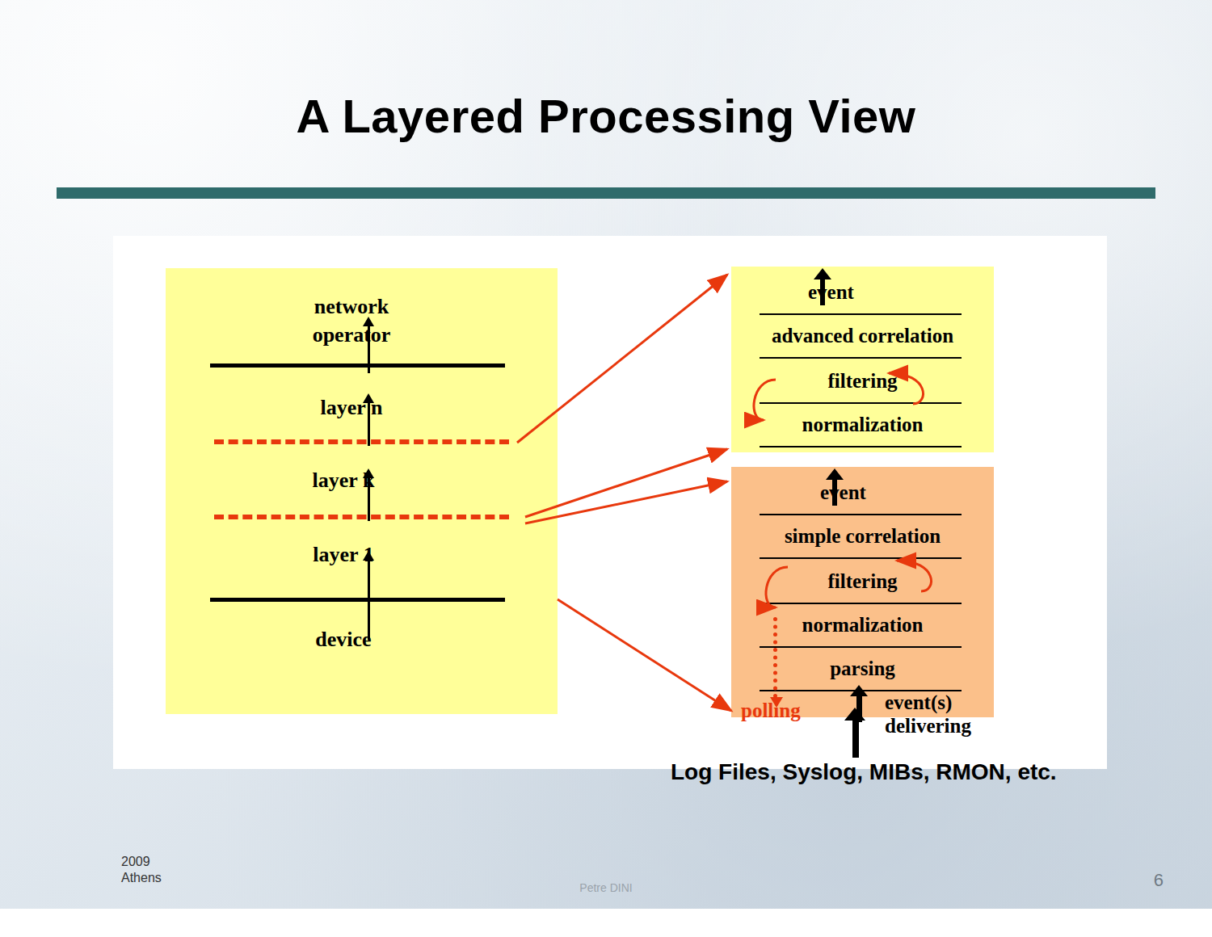A Layered Processing View
network
operator
layer n
layer k
layer 1
device
event
advanced correlation
filtering
normalization
event
simple correlation
filtering
normalization
parsing
polling
event(s)
delivering
Log Files, Syslog, MIBs, RMON, etc.
2009
Athens
Petre DINI
6